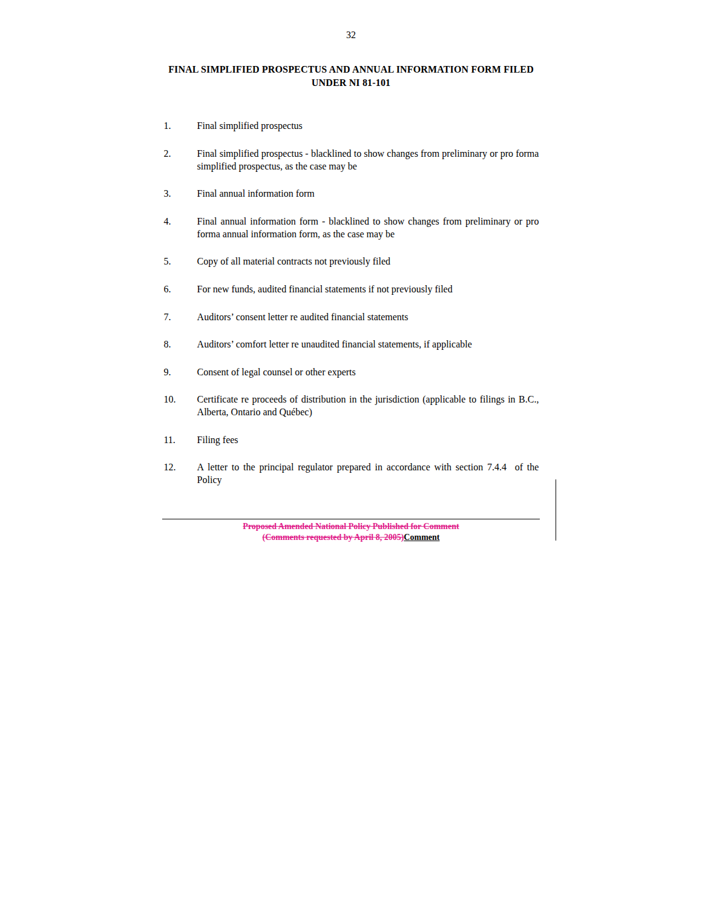32
FINAL SIMPLIFIED PROSPECTUS AND ANNUAL INFORMATION FORM FILED
UNDER NI 81-101
1. Final simplified prospectus
2. Final simplified prospectus - blacklined to show changes from preliminary or pro forma simplified prospectus, as the case may be
3. Final annual information form
4. Final annual information form - blacklined to show changes from preliminary or pro forma annual information form, as the case may be
5. Copy of all material contracts not previously filed
6. For new funds, audited financial statements if not previously filed
7. Auditors’ consent letter re audited financial statements
8. Auditors’ comfort letter re unaudited financial statements, if applicable
9. Consent of legal counsel or other experts
10. Certificate re proceeds of distribution in the jurisdiction (applicable to filings in B.C., Alberta, Ontario and Québec)
11. Filing fees
12. A letter to the principal regulator prepared in accordance with section 7.4.4 of the Policy
Proposed Amended National Policy Published for Comment
(Comments requested by April 8, 2005) Comment